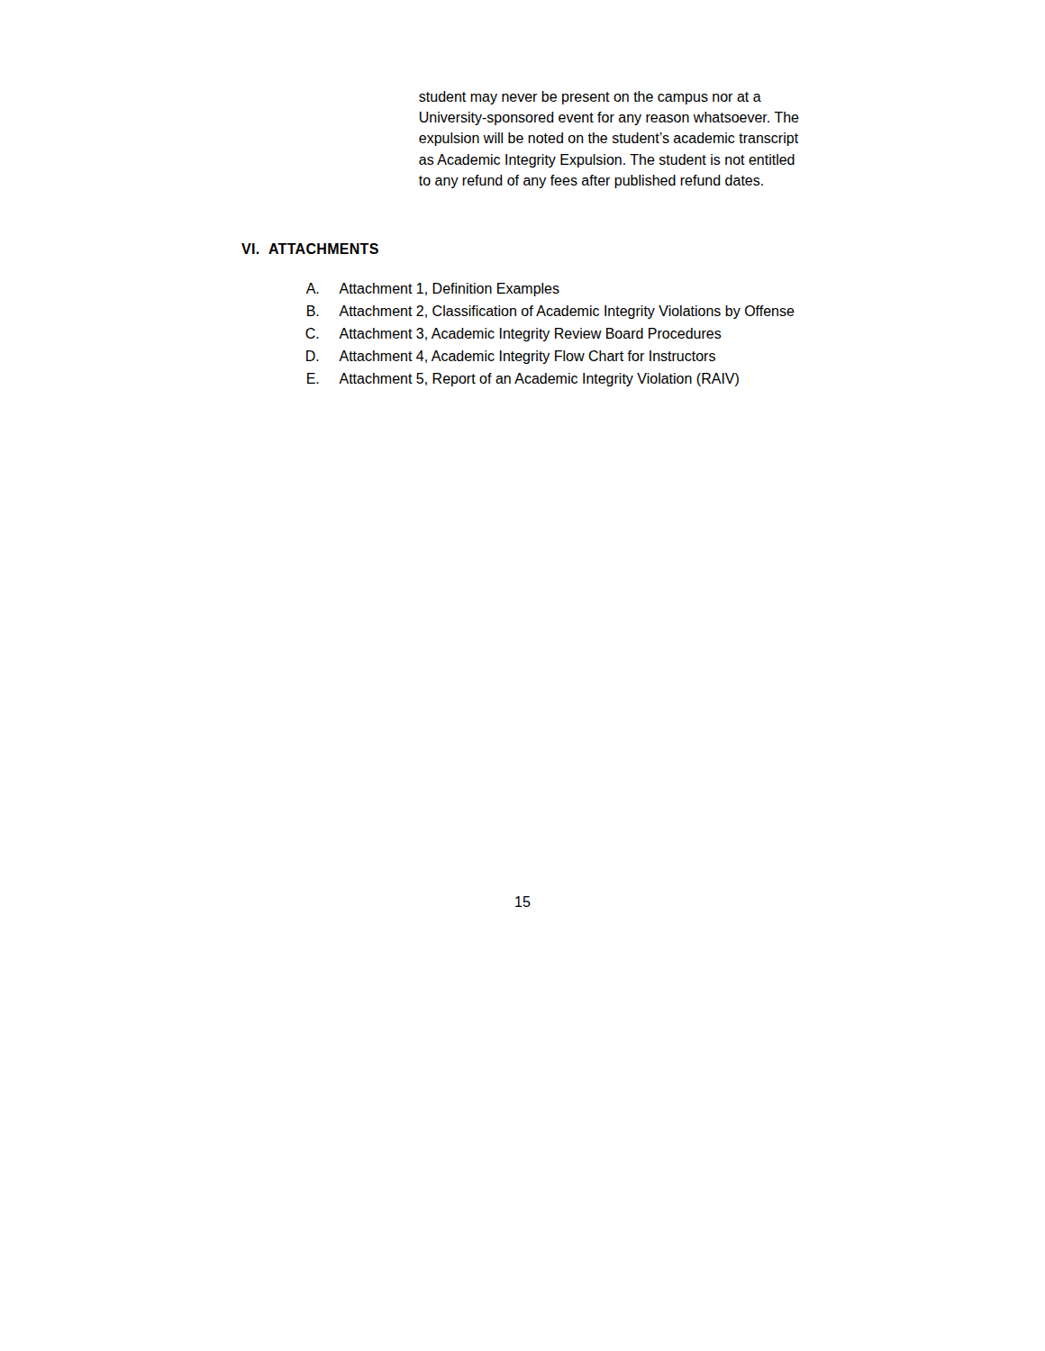student may never be present on the campus nor at a University-sponsored event for any reason whatsoever. The expulsion will be noted on the student’s academic transcript as Academic Integrity Expulsion. The student is not entitled to any refund of any fees after published refund dates.
VI. ATTACHMENTS
Attachment 1, Definition Examples
Attachment 2, Classification of Academic Integrity Violations by Offense
Attachment 3, Academic Integrity Review Board Procedures
Attachment 4, Academic Integrity Flow Chart for Instructors
Attachment 5, Report of an Academic Integrity Violation (RAIV)
15